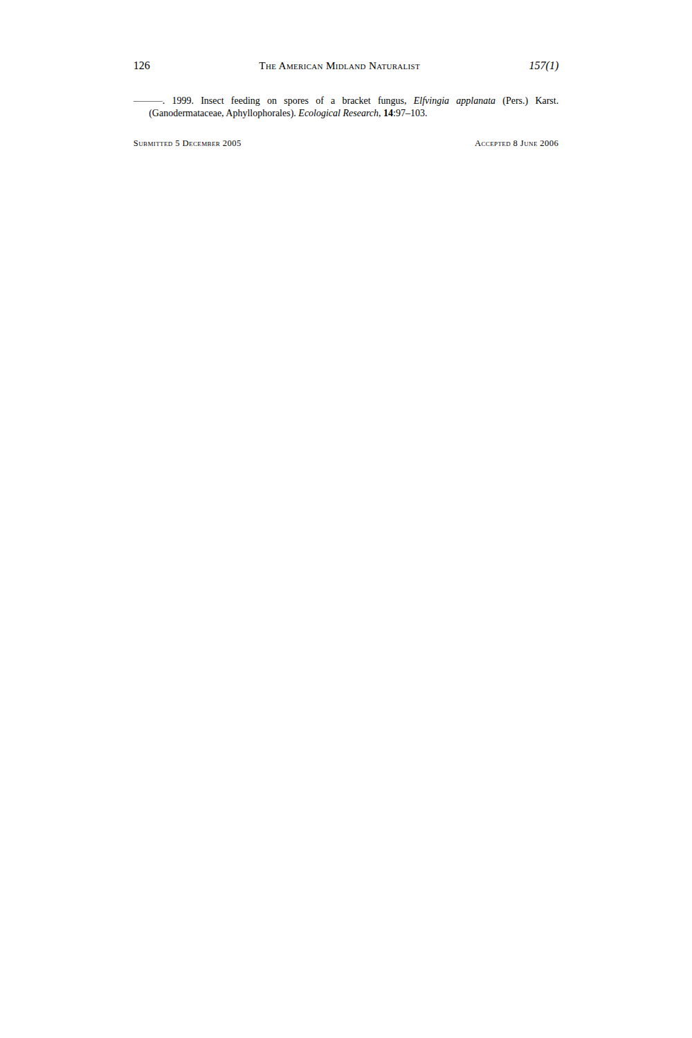126 The American Midland Naturalist 157(1)
———. 1999. Insect feeding on spores of a bracket fungus, Elfvingia applanata (Pers.) Karst. (Ganodermataceae, Aphyllophorales). Ecological Research, 14:97–103.
Submitted 5 December 2005 Accepted 8 June 2006